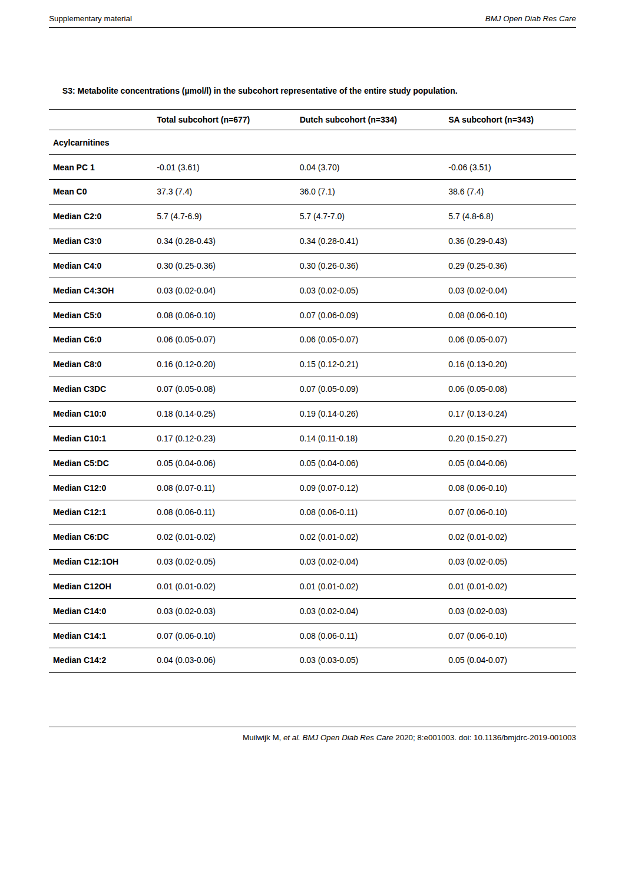Supplementary material
BMJ Open Diab Res Care
S3: Metabolite concentrations (µmol/l) in the subcohort representative of the entire study population.
Metabolite concentrations in the subcohort
| | Total subcohort (n=677) | Dutch subcohort (n=334) | SA subcohort (n=343) |
| --- | --- | --- | --- |
| Acylcarnitines | | | |
| Mean PC 1 | -0.01 (3.61) | 0.04 (3.70) | -0.06 (3.51) |
| Mean C0 | 37.3 (7.4) | 36.0 (7.1) | 38.6 (7.4) |
| Median C2:0 | 5.7 (4.7-6.9) | 5.7 (4.7-7.0) | 5.7 (4.8-6.8) |
| Median C3:0 | 0.34 (0.28-0.43) | 0.34 (0.28-0.41) | 0.36 (0.29-0.43) |
| Median C4:0 | 0.30 (0.25-0.36) | 0.30 (0.26-0.36) | 0.29 (0.25-0.36) |
| Median C4:3OH | 0.03 (0.02-0.04) | 0.03 (0.02-0.05) | 0.03 (0.02-0.04) |
| Median C5:0 | 0.08 (0.06-0.10) | 0.07 (0.06-0.09) | 0.08 (0.06-0.10) |
| Median C6:0 | 0.06 (0.05-0.07) | 0.06 (0.05-0.07) | 0.06 (0.05-0.07) |
| Median C8:0 | 0.16 (0.12-0.20) | 0.15 (0.12-0.21) | 0.16 (0.13-0.20) |
| Median C3DC | 0.07 (0.05-0.08) | 0.07 (0.05-0.09) | 0.06 (0.05-0.08) |
| Median C10:0 | 0.18 (0.14-0.25) | 0.19 (0.14-0.26) | 0.17 (0.13-0.24) |
| Median C10:1 | 0.17 (0.12-0.23) | 0.14 (0.11-0.18) | 0.20 (0.15-0.27) |
| Median C5:DC | 0.05 (0.04-0.06) | 0.05 (0.04-0.06) | 0.05 (0.04-0.06) |
| Median C12:0 | 0.08 (0.07-0.11) | 0.09 (0.07-0.12) | 0.08 (0.06-0.10) |
| Median C12:1 | 0.08 (0.06-0.11) | 0.08 (0.06-0.11) | 0.07 (0.06-0.10) |
| Median C6:DC | 0.02 (0.01-0.02) | 0.02 (0.01-0.02) | 0.02 (0.01-0.02) |
| Median C12:1OH | 0.03 (0.02-0.05) | 0.03 (0.02-0.04) | 0.03 (0.02-0.05) |
| Median C12OH | 0.01 (0.01-0.02) | 0.01 (0.01-0.02) | 0.01 (0.01-0.02) |
| Median C14:0 | 0.03 (0.02-0.03) | 0.03 (0.02-0.04) | 0.03 (0.02-0.03) |
| Median C14:1 | 0.07 (0.06-0.10) | 0.08 (0.06-0.11) | 0.07 (0.06-0.10) |
| Median C14:2 | 0.04 (0.03-0.06) | 0.03 (0.03-0.05) | 0.05 (0.04-0.07) |
Muilwijk M, et al. BMJ Open Diab Res Care 2020; 8:e001003. doi: 10.1136/bmjdrc-2019-001003